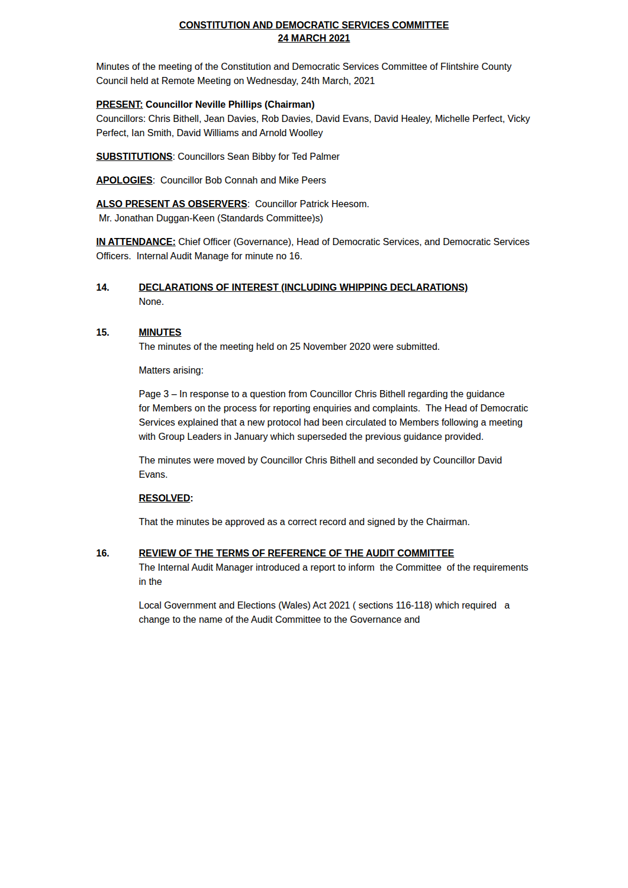CONSTITUTION AND DEMOCRATIC SERVICES COMMITTEE
24 MARCH 2021
Minutes of the meeting of the Constitution and Democratic Services Committee of Flintshire County Council held at Remote Meeting on Wednesday, 24th March, 2021
PRESENT: Councillor Neville Phillips (Chairman)
Councillors: Chris Bithell, Jean Davies, Rob Davies, David Evans, David Healey, Michelle Perfect, Vicky Perfect, Ian Smith, David Williams and Arnold Woolley
SUBSTITUTIONS: Councillors Sean Bibby for Ted Palmer
APOLOGIES: Councillor Bob Connah and Mike Peers
ALSO PRESENT AS OBSERVERS: Councillor Patrick Heesom.
Mr. Jonathan Duggan-Keen (Standards Committee)s)
IN ATTENDANCE: Chief Officer (Governance), Head of Democratic Services, and Democratic Services Officers. Internal Audit Manage for minute no 16.
14.
Declarations of Interest (Including Whipping Declarations)
None.
15.
Minutes
The minutes of the meeting held on 25 November 2020 were submitted.
Matters arising:
Page 3 – In response to a question from Councillor Chris Bithell regarding the guidance
for Members on the process for reporting enquiries and complaints. The Head of Democratic Services explained that a new protocol had been circulated to Members following a meeting with Group Leaders in January which superseded the previous guidance provided.
The minutes were moved by Councillor Chris Bithell and seconded by Councillor David Evans.
RESOLVED:
That the minutes be approved as a correct record and signed by the Chairman.
16.
Review of the Terms of Reference of the Audit Committee
The Internal Audit Manager introduced a report to inform the Committee of the requirements in the
Local Government and Elections (Wales) Act 2021 ( sections 116-118) which required a change to the name of the Audit Committee to the Governance and